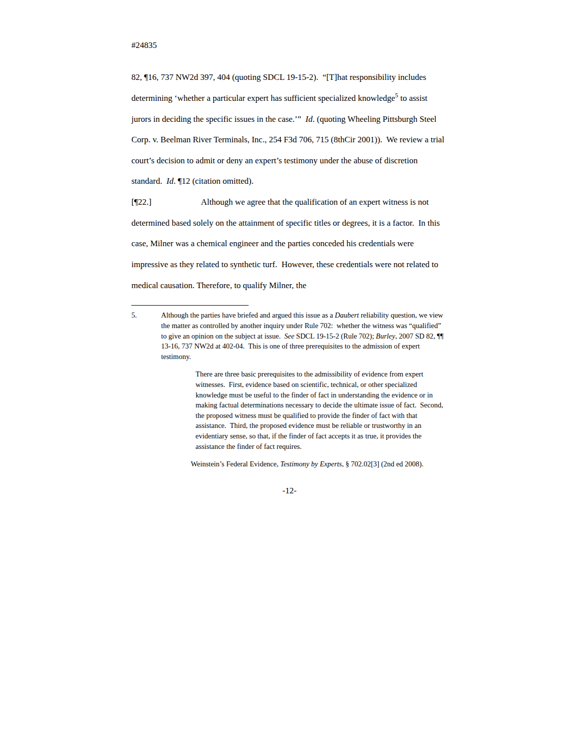#24835
82, ¶16, 737 NW2d 397, 404 (quoting SDCL 19-15-2). “[T]hat responsibility includes determining ‘whether a particular expert has sufficient specialized knowledge5 to assist jurors in deciding the specific issues in the case.’” Id. (quoting Wheeling Pittsburgh Steel Corp. v. Beelman River Terminals, Inc., 254 F3d 706, 715 (8thCir 2001)). We review a trial court’s decision to admit or deny an expert’s testimony under the abuse of discretion standard. Id. ¶12 (citation omitted).
[¶22.] Although we agree that the qualification of an expert witness is not determined based solely on the attainment of specific titles or degrees, it is a factor. In this case, Milner was a chemical engineer and the parties conceded his credentials were impressive as they related to synthetic turf. However, these credentials were not related to medical causation. Therefore, to qualify Milner, the
5.
Although the parties have briefed and argued this issue as a Daubert reliability question, we view the matter as controlled by another inquiry under Rule 702: whether the witness was “qualified” to give an opinion on the subject at issue. See SDCL 19-15-2 (Rule 702); Burley, 2007 SD 82, ¶¶ 13-16, 737 NW2d at 402-04. This is one of three prerequisites to the admission of expert testimony.
There are three basic prerequisites to the admissibility of evidence from expert witnesses. First, evidence based on scientific, technical, or other specialized knowledge must be useful to the finder of fact in understanding the evidence or in making factual determinations necessary to decide the ultimate issue of fact. Second, the proposed witness must be qualified to provide the finder of fact with that assistance. Third, the proposed evidence must be reliable or trustworthy in an evidentiary sense, so that, if the finder of fact accepts it as true, it provides the assistance the finder of fact requires.
Weinstein’s Federal Evidence, Testimony by Experts, § 702.02[3] (2nd ed 2008).
-12-